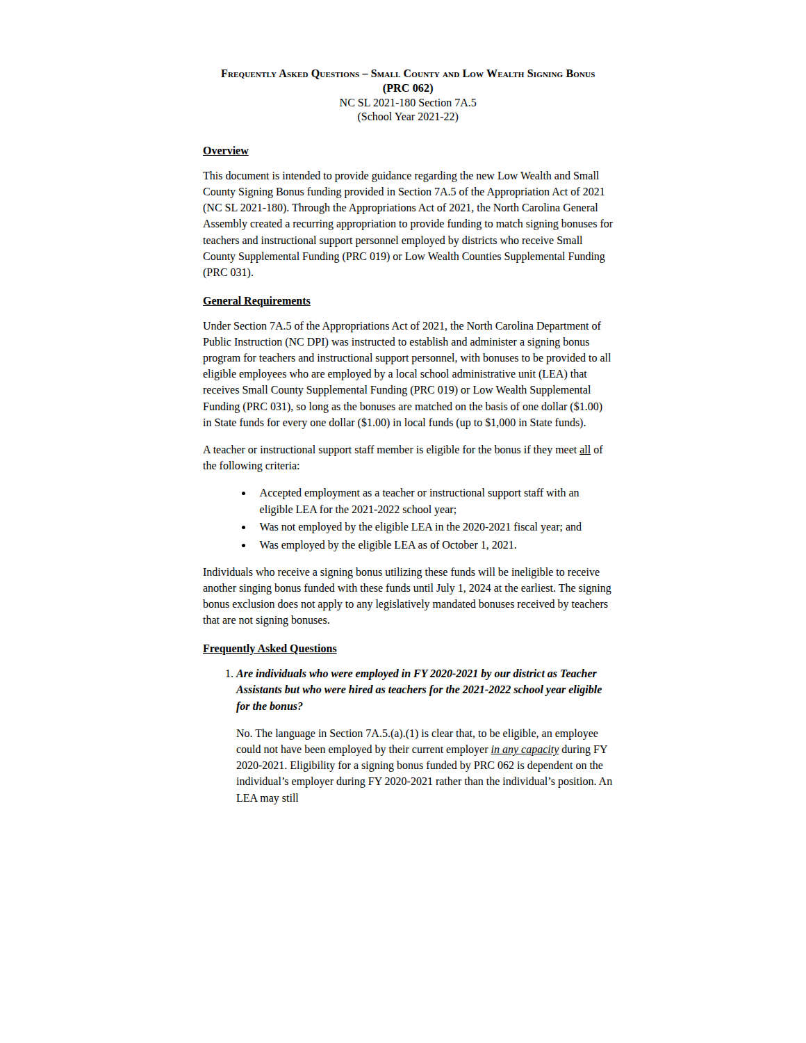Frequently Asked Questions – Small County and Low Wealth Signing Bonus
(PRC 062)
NC SL 2021-180 Section 7A.5
(School Year 2021-22)
Overview
This document is intended to provide guidance regarding the new Low Wealth and Small County Signing Bonus funding provided in Section 7A.5 of the Appropriation Act of 2021 (NC SL 2021-180). Through the Appropriations Act of 2021, the North Carolina General Assembly created a recurring appropriation to provide funding to match signing bonuses for teachers and instructional support personnel employed by districts who receive Small County Supplemental Funding (PRC 019) or Low Wealth Counties Supplemental Funding (PRC 031).
General Requirements
Under Section 7A.5 of the Appropriations Act of 2021, the North Carolina Department of Public Instruction (NC DPI) was instructed to establish and administer a signing bonus program for teachers and instructional support personnel, with bonuses to be provided to all eligible employees who are employed by a local school administrative unit (LEA) that receives Small County Supplemental Funding (PRC 019) or Low Wealth Supplemental Funding (PRC 031), so long as the bonuses are matched on the basis of one dollar ($1.00) in State funds for every one dollar ($1.00) in local funds (up to $1,000 in State funds).
A teacher or instructional support staff member is eligible for the bonus if they meet all of the following criteria:
Accepted employment as a teacher or instructional support staff with an eligible LEA for the 2021-2022 school year;
Was not employed by the eligible LEA in the 2020-2021 fiscal year; and
Was employed by the eligible LEA as of October 1, 2021.
Individuals who receive a signing bonus utilizing these funds will be ineligible to receive another singing bonus funded with these funds until July 1, 2024 at the earliest. The signing bonus exclusion does not apply to any legislatively mandated bonuses received by teachers that are not signing bonuses.
Frequently Asked Questions
Are individuals who were employed in FY 2020-2021 by our district as Teacher Assistants but who were hired as teachers for the 2021-2022 school year eligible for the bonus?
No. The language in Section 7A.5.(a).(1) is clear that, to be eligible, an employee could not have been employed by their current employer in any capacity during FY 2020-2021. Eligibility for a signing bonus funded by PRC 062 is dependent on the individual’s employer during FY 2020-2021 rather than the individual’s position. An LEA may still